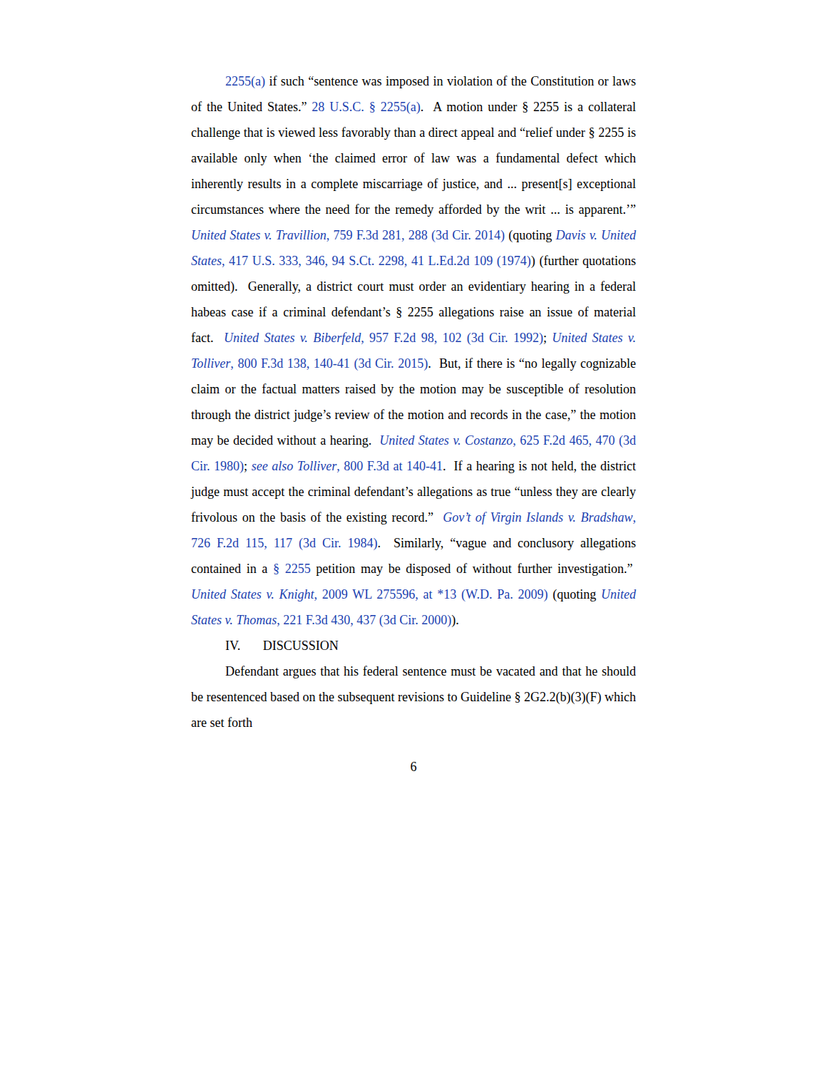2255(a) if such “sentence was imposed in violation of the Constitution or laws of the United States.” 28 U.S.C. § 2255(a). A motion under § 2255 is a collateral challenge that is viewed less favorably than a direct appeal and “relief under § 2255 is available only when ‘the claimed error of law was a fundamental defect which inherently results in a complete miscarriage of justice, and ... present[s] exceptional circumstances where the need for the remedy afforded by the writ ... is apparent.’” United States v. Travillion, 759 F.3d 281, 288 (3d Cir. 2014) (quoting Davis v. United States, 417 U.S. 333, 346, 94 S.Ct. 2298, 41 L.Ed.2d 109 (1974)) (further quotations omitted). Generally, a district court must order an evidentiary hearing in a federal habeas case if a criminal defendant’s § 2255 allegations raise an issue of material fact. United States v. Biberfeld, 957 F.2d 98, 102 (3d Cir. 1992); United States v. Tolliver, 800 F.3d 138, 140-41 (3d Cir. 2015). But, if there is “no legally cognizable claim or the factual matters raised by the motion may be susceptible of resolution through the district judge’s review of the motion and records in the case,” the motion may be decided without a hearing. United States v. Costanzo, 625 F.2d 465, 470 (3d Cir. 1980); see also Tolliver, 800 F.3d at 140-41. If a hearing is not held, the district judge must accept the criminal defendant’s allegations as true “unless they are clearly frivolous on the basis of the existing record.” Gov’t of Virgin Islands v. Bradshaw, 726 F.2d 115, 117 (3d Cir. 1984). Similarly, “vague and conclusory allegations contained in a § 2255 petition may be disposed of without further investigation.” United States v. Knight, 2009 WL 275596, at *13 (W.D. Pa. 2009) (quoting United States v. Thomas, 221 F.3d 430, 437 (3d Cir. 2000)).
IV. DISCUSSION
Defendant argues that his federal sentence must be vacated and that he should be resentenced based on the subsequent revisions to Guideline § 2G2.2(b)(3)(F) which are set forth
6